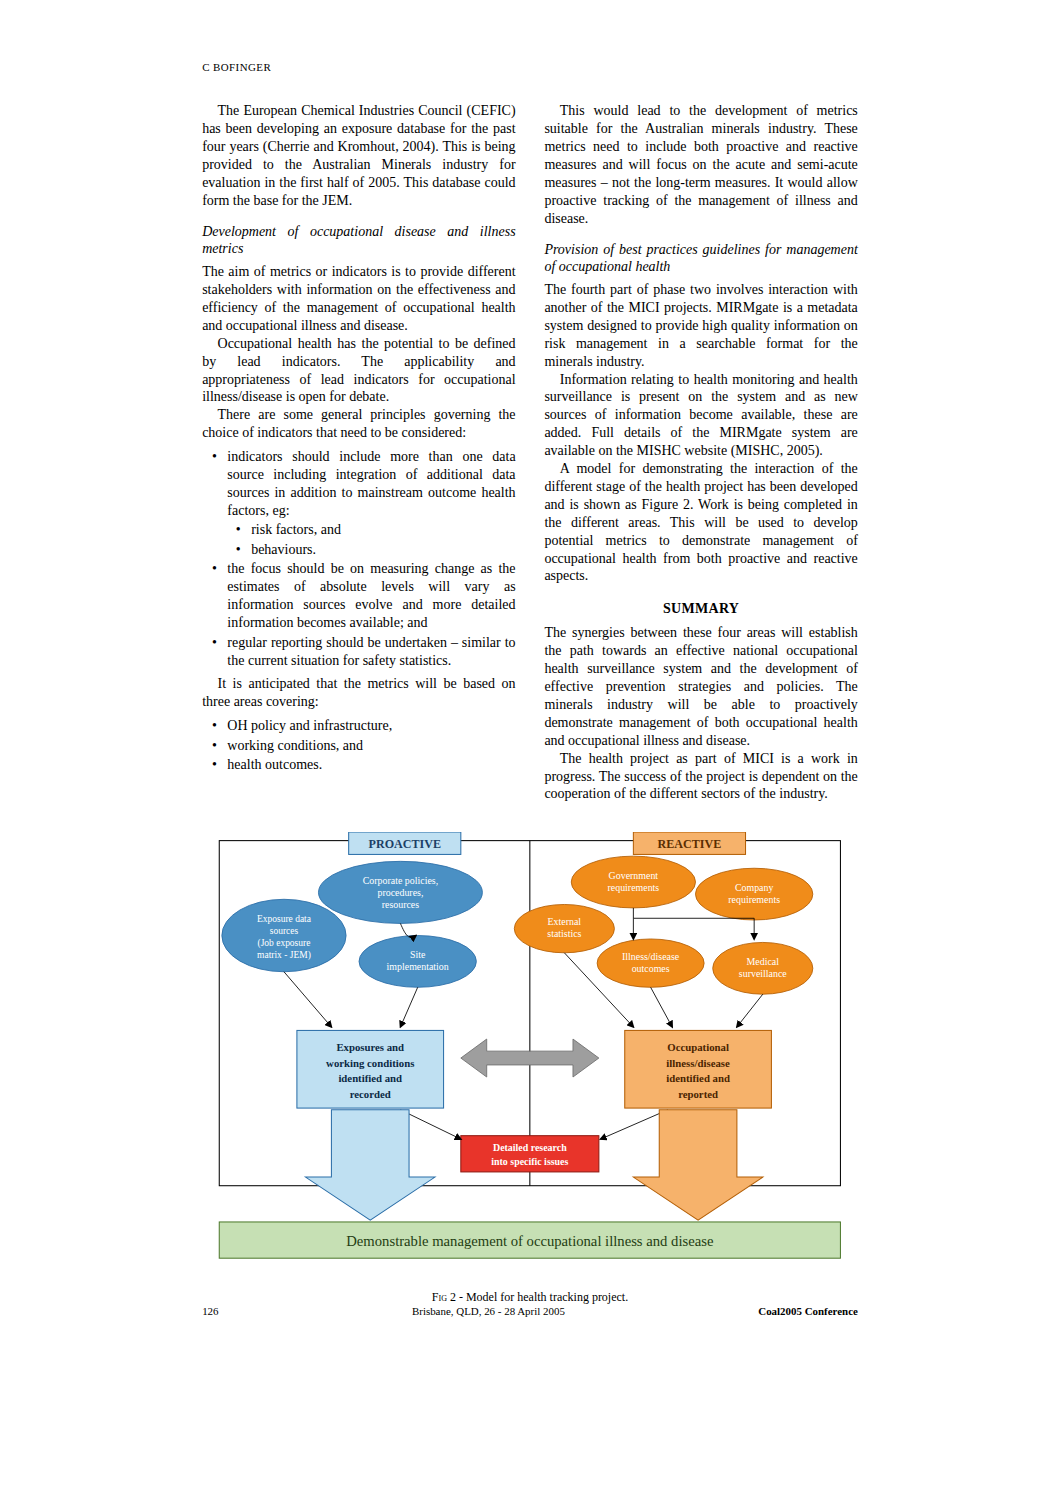C BOFINGER
The European Chemical Industries Council (CEFIC) has been developing an exposure database for the past four years (Cherrie and Kromhout, 2004). This is being provided to the Australian Minerals industry for evaluation in the first half of 2005. This database could form the base for the JEM.
Development of occupational disease and illness metrics
The aim of metrics or indicators is to provide different stakeholders with information on the effectiveness and efficiency of the management of occupational health and occupational illness and disease.
Occupational health has the potential to be defined by lead indicators. The applicability and appropriateness of lead indicators for occupational illness/disease is open for debate.
There are some general principles governing the choice of indicators that need to be considered:
indicators should include more than one data source including integration of additional data sources in addition to mainstream outcome health factors, eg:
risk factors, and
behaviours.
the focus should be on measuring change as the estimates of absolute levels will vary as information sources evolve and more detailed information becomes available; and
regular reporting should be undertaken – similar to the current situation for safety statistics.
It is anticipated that the metrics will be based on three areas covering:
OH policy and infrastructure,
working conditions, and
health outcomes.
This would lead to the development of metrics suitable for the Australian minerals industry. These metrics need to include both proactive and reactive measures and will focus on the acute and semi-acute measures – not the long-term measures. It would allow proactive tracking of the management of illness and disease.
Provision of best practices guidelines for management of occupational health
The fourth part of phase two involves interaction with another of the MICI projects. MIRMgate is a metadata system designed to provide high quality information on risk management in a searchable format for the minerals industry.
Information relating to health monitoring and health surveillance is present on the system and as new sources of information become available, these are added. Full details of the MIRMgate system are available on the MISHC website (MISHC, 2005).
A model for demonstrating the interaction of the different stage of the health project has been developed and is shown as Figure 2. Work is being completed in the different areas. This will be used to develop potential metrics to demonstrate management of occupational health from both proactive and reactive aspects.
SUMMARY
The synergies between these four areas will establish the path towards an effective national occupational health surveillance system and the development of effective prevention strategies and policies. The minerals industry will be able to proactively demonstrate management of both occupational health and occupational illness and disease.
The health project as part of MICI is a work in progress. The success of the project is dependent on the cooperation of the different sectors of the industry.
PROACTIVE REACTIVE Corporate policies, procedures, resources Exposure data sources (Job exposure matrix - JEM) Site implementation Government requirements Company requirements External statistics Illness/disease outcomes Medical surveillance Exposures and working conditions identified and recorded Occupational illness/disease identified and reported Detailed research into specific issues Demonstrable management of occupational illness and disease
Fig 2 - Model for health tracking project.
126
Brisbane, QLD, 26 - 28 April 2005
Coal2005 Conference